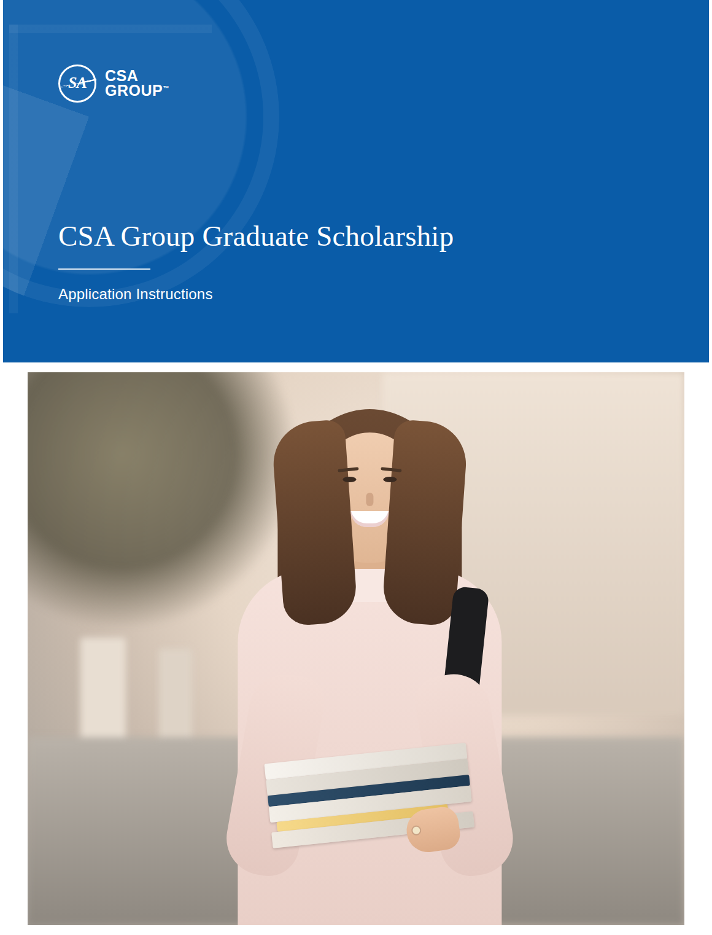SA
CSA
GROUP™
CSA Group Graduate Scholarship
Application Instructions